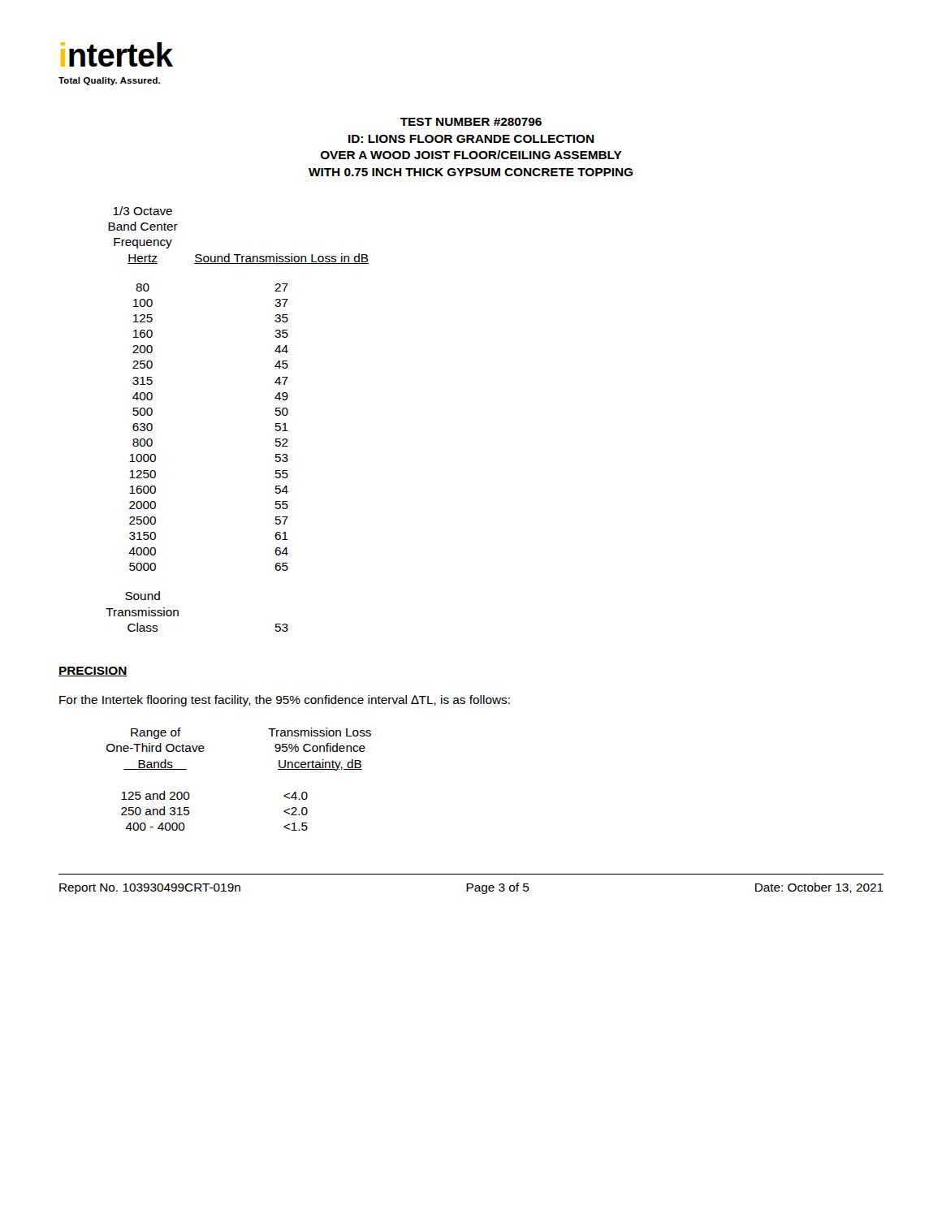intertek
Total Quality. Assured.
TEST NUMBER #280796
ID: LIONS FLOOR GRANDE COLLECTION
OVER A WOOD JOIST FLOOR/CEILING ASSEMBLY
WITH 0.75 INCH THICK GYPSUM CONCRETE TOPPING
| 1/3 Octave Band Center Frequency Hertz | Sound Transmission Loss in dB |
| --- | --- |
| 80 | 27 |
| 100 | 37 |
| 125 | 35 |
| 160 | 35 |
| 200 | 44 |
| 250 | 45 |
| 315 | 47 |
| 400 | 49 |
| 500 | 50 |
| 630 | 51 |
| 800 | 52 |
| 1000 | 53 |
| 1250 | 55 |
| 1600 | 54 |
| 2000 | 55 |
| 2500 | 57 |
| 3150 | 61 |
| 4000 | 64 |
| 5000 | 65 |
| Sound Transmission Class | 53 |
PRECISION
For the Intertek flooring test facility, the 95% confidence interval ∆TL, is as follows:
| Range of One-Third Octave Bands | Transmission Loss 95% Confidence Uncertainty, dB |
| --- | --- |
| 125 and 200 | <4.0 |
| 250 and 315 | <2.0 |
| 400 - 4000 | <1.5 |
Report No. 103930499CRT-019n Page 3 of 5 Date: October 13, 2021